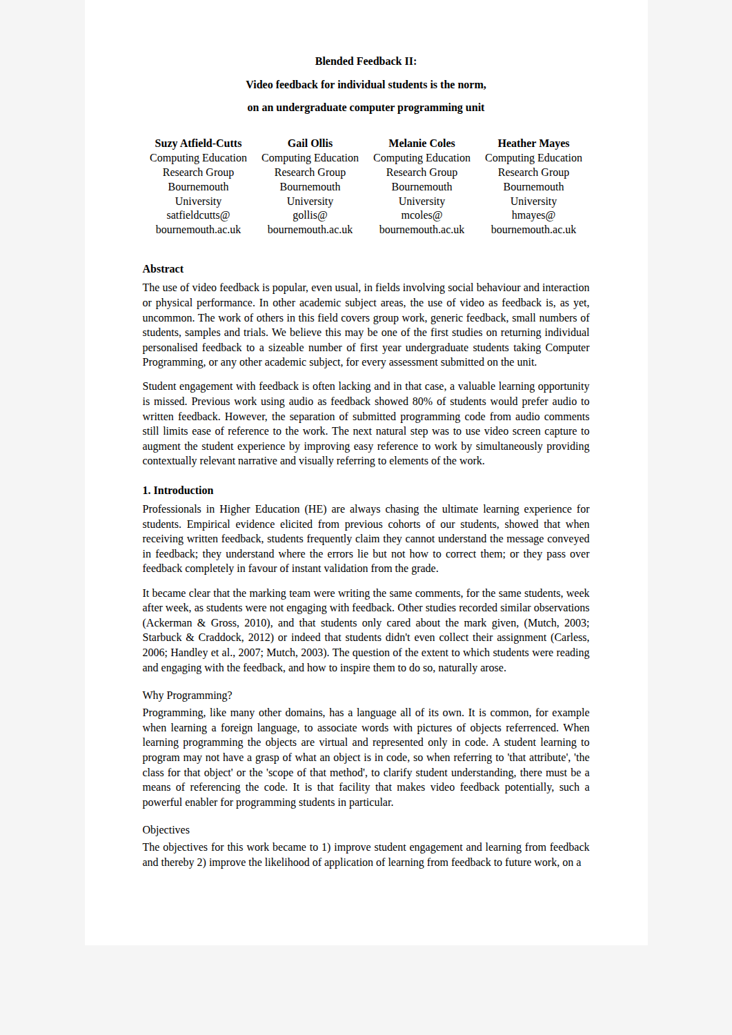Blended Feedback II: Video feedback for individual students is the norm, on an undergraduate computer programming unit
| Suzy Atfield-Cutts Computing Education Research Group Bournemouth University satfieldcutts@ bournemouth.ac.uk | Gail Ollis Computing Education Research Group Bournemouth University gollis@ bournemouth.ac.uk | Melanie Coles Computing Education Research Group Bournemouth University mcoles@ bournemouth.ac.uk | Heather Mayes Computing Education Research Group Bournemouth University hmayes@ bournemouth.ac.uk |
Abstract
The use of video feedback is popular, even usual, in fields involving social behaviour and interaction or physical performance. In other academic subject areas, the use of video as feedback is, as yet, uncommon. The work of others in this field covers group work, generic feedback, small numbers of students, samples and trials. We believe this may be one of the first studies on returning individual personalised feedback to a sizeable number of first year undergraduate students taking Computer Programming, or any other academic subject, for every assessment submitted on the unit.
Student engagement with feedback is often lacking and in that case, a valuable learning opportunity is missed. Previous work using audio as feedback showed 80% of students would prefer audio to written feedback. However, the separation of submitted programming code from audio comments still limits ease of reference to the work. The next natural step was to use video screen capture to augment the student experience by improving easy reference to work by simultaneously providing contextually relevant narrative and visually referring to elements of the work.
1. Introduction
Professionals in Higher Education (HE) are always chasing the ultimate learning experience for students. Empirical evidence elicited from previous cohorts of our students, showed that when receiving written feedback, students frequently claim they cannot understand the message conveyed in feedback; they understand where the errors lie but not how to correct them; or they pass over feedback completely in favour of instant validation from the grade.
It became clear that the marking team were writing the same comments, for the same students, week after week, as students were not engaging with feedback. Other studies recorded similar observations (Ackerman & Gross, 2010), and that students only cared about the mark given, (Mutch, 2003; Starbuck & Craddock, 2012) or indeed that students didn't even collect their assignment (Carless, 2006; Handley et al., 2007; Mutch, 2003). The question of the extent to which students were reading and engaging with the feedback, and how to inspire them to do so, naturally arose.
Why Programming?
Programming, like many other domains, has a language all of its own. It is common, for example when learning a foreign language, to associate words with pictures of objects referrenced. When learning programming the objects are virtual and represented only in code. A student learning to program may not have a grasp of what an object is in code, so when referring to 'that attribute', 'the class for that object' or the 'scope of that method', to clarify student understanding, there must be a means of referencing the code. It is that facility that makes video feedback potentially, such a powerful enabler for programming students in particular.
Objectives
The objectives for this work became to 1) improve student engagement and learning from feedback and thereby 2) improve the likelihood of application of learning from feedback to future work, on a